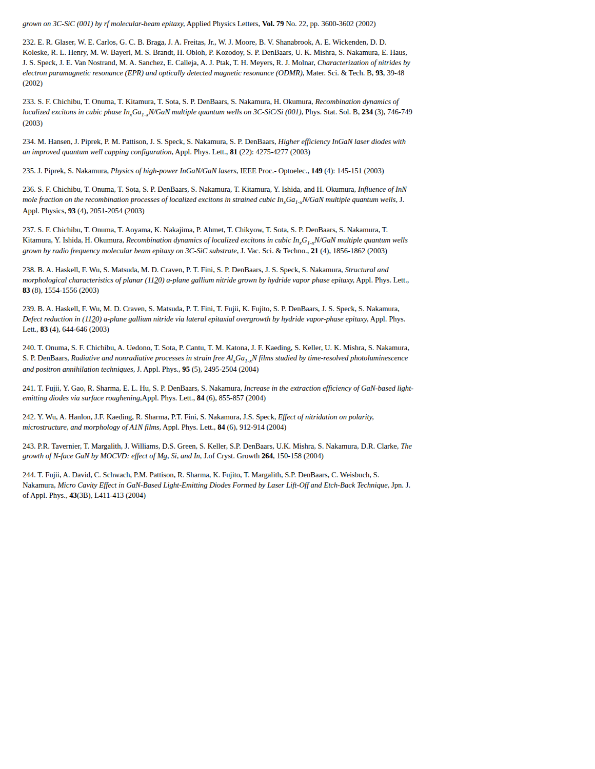grown on 3C-SiC (001) by rf molecular-beam epitaxy, Applied Physics Letters, Vol. 79 No. 22, pp. 3600-3602 (2002)
232. E. R. Glaser, W. E. Carlos, G. C. B. Braga, J. A. Freitas, Jr., W. J. Moore, B. V. Shanabrook, A. E. Wickenden, D. D. Koleske, R. L. Henry, M. W. Bayerl, M. S. Brandt, H. Obloh, P. Kozodoy, S. P. DenBaars, U. K. Mishra, S. Nakamura, E. Haus, J. S. Speck, J. E. Van Nostrand, M. A. Sanchez, E. Calleja, A. J. Ptak, T. H. Meyers, R. J. Molnar, Characterization of nitrides by electron paramagnetic resonance (EPR) and optically detected magnetic resonance (ODMR), Mater. Sci. & Tech. B, 93, 39-48 (2002)
233. S. F. Chichibu, T. Onuma, T. Kitamura, T. Sota, S. P. DenBaars, S. Nakamura, H. Okumura, Recombination dynamics of localized excitons in cubic phase InxGa1-xN/GaN multiple quantum wells on 3C-SiC/Si (001), Phys. Stat. Sol. B, 234 (3), 746-749 (2003)
234. M. Hansen, J. Piprek, P. M. Pattison, J. S. Speck, S. Nakamura, S. P. DenBaars, Higher efficiency InGaN laser diodes with an improved quantum well capping configuration, Appl. Phys. Lett., 81 (22): 4275-4277 (2003)
235. J. Piprek, S. Nakamura, Physics of high-power InGaN/GaN lasers, IEEE Proc.- Optoelec., 149 (4): 145-151 (2003)
236. S. F. Chichibu, T. Onuma, T. Sota, S. P. DenBaars, S. Nakamura, T. Kitamura, Y. Ishida, and H. Okumura, Influence of InN mole fraction on the recombination processes of localized excitons in strained cubic InxGa1-xN/GaN multiple quantum wells, J. Appl. Physics, 93 (4), 2051-2054 (2003)
237. S. F. Chichibu, T. Onuma, T. Aoyama, K. Nakajima, P. Ahmet, T. Chikyow, T. Sota, S. P. DenBaars, S. Nakamura, T. Kitamura, Y. Ishida, H. Okumura, Recombination dynamics of localized excitons in cubic InxG1-xN/GaN multiple quantum wells grown by radio frequency molecular beam epitaxy on 3C-SiC substrate, J. Vac. Sci. & Techno., 21 (4), 1856-1862 (2003)
238. B. A. Haskell, F. Wu, S. Matsuda, M. D. Craven, P. T. Fini, S. P. DenBaars, J. S. Speck, S. Nakamura, Structural and morphological characteristics of planar (1120) a-plane gallium nitride grown by hydride vapor phase epitaxy, Appl. Phys. Lett., 83 (8), 1554-1556 (2003)
239. B. A. Haskell, F. Wu, M. D. Craven, S. Matsuda, P. T. Fini, T. Fujii, K. Fujito, S. P. DenBaars, J. S. Speck, S. Nakamura, Defect reduction in (1120) a-plane gallium nitride via lateral epitaxial overgrowth by hydride vapor-phase epitaxy, Appl. Phys. Lett., 83 (4), 644-646 (2003)
240. T. Onuma, S. F. Chichibu, A. Uedono, T. Sota, P. Cantu, T. M. Katona, J. F. Kaeding, S. Keller, U. K. Mishra, S. Nakamura, S. P. DenBaars, Radiative and nonradiative processes in strain free AlxGa1-xN films studied by time-resolved photoluminescence and positron annihilation techniques, J. Appl. Phys., 95 (5), 2495-2504 (2004)
241. T. Fujii, Y. Gao, R. Sharma, E. L. Hu, S. P. DenBaars, S. Nakamura, Increase in the extraction efficiency of GaN-based light-emitting diodes via surface roughening, Appl. Phys. Lett., 84 (6), 855-857 (2004)
242. Y. Wu, A. Hanlon, J.F. Kaeding, R. Sharma, P.T. Fini, S. Nakamura, J.S. Speck, Effect of nitridation on polarity, microstructure, and morphology of A1N films, Appl. Phys. Lett., 84 (6), 912-914 (2004)
243. P.R. Tavernier, T. Margalith, J. Williams, D.S. Green, S. Keller, S.P. DenBaars, U.K. Mishra, S. Nakamura, D.R. Clarke, The growth of N-face GaN by MOCVD: effect of Mg, Si, and In, J.of Cryst. Growth 264, 150-158 (2004)
244. T. Fujii, A. David, C. Schwach, P.M. Pattison, R. Sharma, K. Fujito, T. Margalith, S.P. DenBaars, C. Weisbuch, S. Nakamura, Micro Cavity Effect in GaN-Based Light-Emitting Diodes Formed by Laser Lift-Off and Etch-Back Technique, Jpn. J. of Appl. Phys., 43(3B), L411-413 (2004)